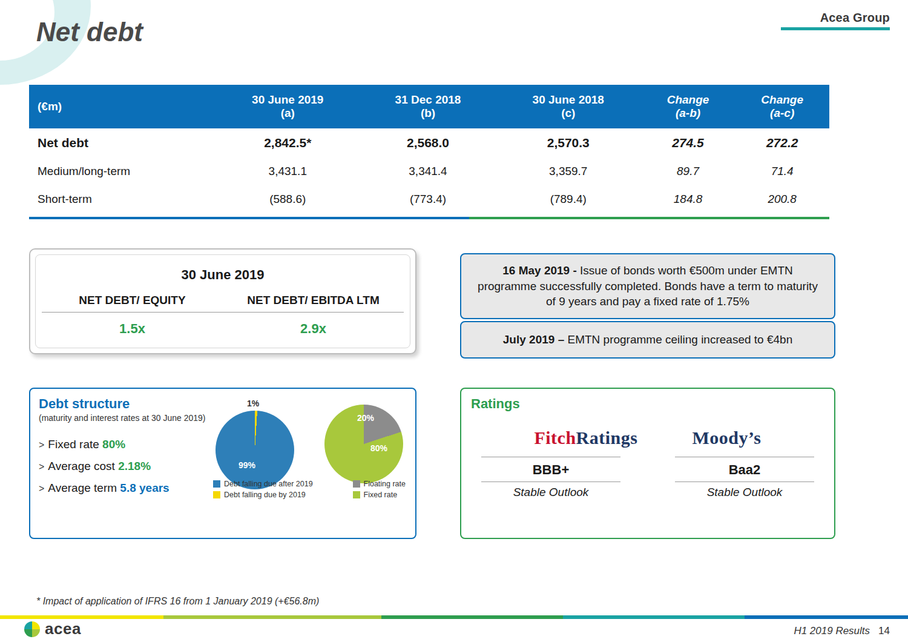Net debt
Acea Group
| (€m) | 30 June 2019 (a) | 31 Dec 2018 (b) | 30 June 2018 (c) | Change (a-b) | Change (a-c) |
| --- | --- | --- | --- | --- | --- |
| Net debt | 2,842.5* | 2,568.0 | 2,570.3 | 274.5 | 272.2 |
| Medium/long-term | 3,431.1 | 3,341.4 | 3,359.7 | 89.7 | 71.4 |
| Short-term | (588.6) | (773.4) | (789.4) | 184.8 | 200.8 |
30 June 2019
NET DEBT/ EQUITY
NET DEBT/ EBITDA LTM
1.5x
2.9x
16 May 2019 - Issue of bonds worth €500m under EMTN programme successfully completed. Bonds have a term to maturity of 9 years and pay a fixed rate of 1.75%
July 2019 – EMTN programme ceiling increased to €4bn
Debt structure
(maturity and interest rates at 30 June 2019)
>Fixed rate 80%
>Average cost 2.18%
>Average term 5.8 years
99%
1%
20%
80%
Debt falling due after 2019
Debt falling due by 2019
Floating rate
Fixed rate
Ratings
Fitch Ratings
Moody’s
BBB+
Stable Outlook
Baa2
Stable Outlook
* Impact of application of IFRS 16 from 1 January 2019 (+€56.8m)
acea
H1 2019 Results
14